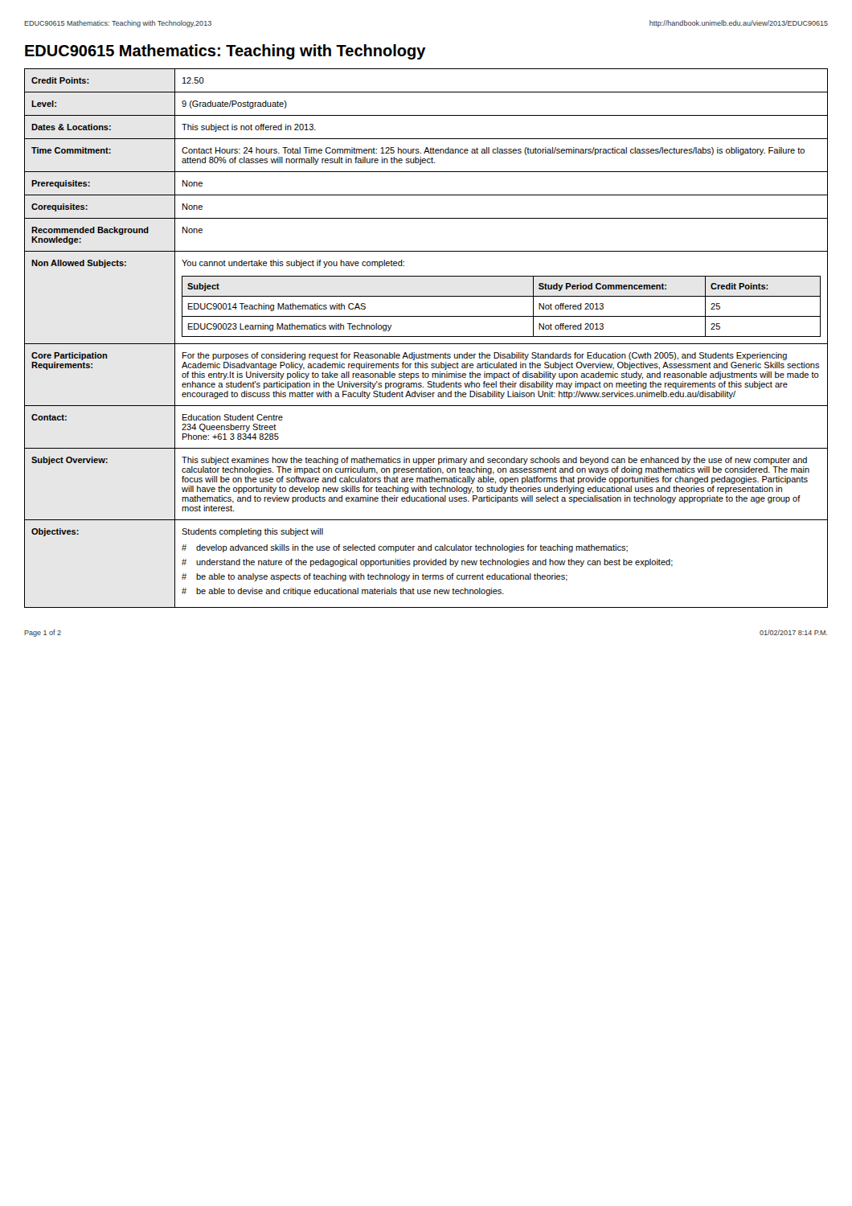EDUC90615 Mathematics: Teaching with Technology,2013
http://handbook.unimelb.edu.au/view/2013/EDUC90615
EDUC90615 Mathematics: Teaching with Technology
| Credit Points: | 12.50 |
| Level: | 9 (Graduate/Postgraduate) |
| Dates & Locations: | This subject is not offered in 2013. |
| Time Commitment: | Contact Hours: 24 hours. Total Time Commitment: 125 hours. Attendance at all classes (tutorial/seminars/practical classes/lectures/labs) is obligatory. Failure to attend 80% of classes will normally result in failure in the subject. |
| Prerequisites: | None |
| Corequisites: | None |
| Recommended Background Knowledge: | None |
| Non Allowed Subjects: | You cannot undertake this subject if you have completed: / Subject / Study Period Commencement: / Credit Points: / / --- / --- / --- / / EDUC90014 Teaching Mathematics with CAS / Not offered 2013 / 25 / / EDUC90023 Learning Mathematics with Technology / Not offered 2013 / 25 / |
| Core Participation Requirements: | For the purposes of considering request for Reasonable Adjustments under the Disability Standards for Education (Cwth 2005), and Students Experiencing Academic Disadvantage Policy, academic requirements for this subject are articulated in the Subject Overview, Objectives, Assessment and Generic Skills sections of this entry.It is University policy to take all reasonable steps to minimise the impact of disability upon academic study, and reasonable adjustments will be made to enhance a student's participation in the University's programs. Students who feel their disability may impact on meeting the requirements of this subject are encouraged to discuss this matter with a Faculty Student Adviser and the Disability Liaison Unit: http://www.services.unimelb.edu.au/disability/ |
| Contact: | Education Student Centre 234 Queensberry Street Phone: +61 3 8344 8285 |
| Subject Overview: | This subject examines how the teaching of mathematics in upper primary and secondary schools and beyond can be enhanced by the use of new computer and calculator technologies. The impact on curriculum, on presentation, on teaching, on assessment and on ways of doing mathematics will be considered. The main focus will be on the use of software and calculators that are mathematically able, open platforms that provide opportunities for changed pedagogies. Participants will have the opportunity to develop new skills for teaching with technology, to study theories underlying educational uses and theories of representation in mathematics, and to review products and examine their educational uses. Participants will select a specialisation in technology appropriate to the age group of most interest. |
| Objectives: | Students completing this subject will develop advanced skills in the use of selected computer and calculator technologies for teaching mathematics; understand the nature of the pedagogical opportunities provided by new technologies and how they can best be exploited; be able to analyse aspects of teaching with technology in terms of current educational theories; be able to devise and critique educational materials that use new technologies. |
Page 1 of 2
01/02/2017 8:14 P.M.